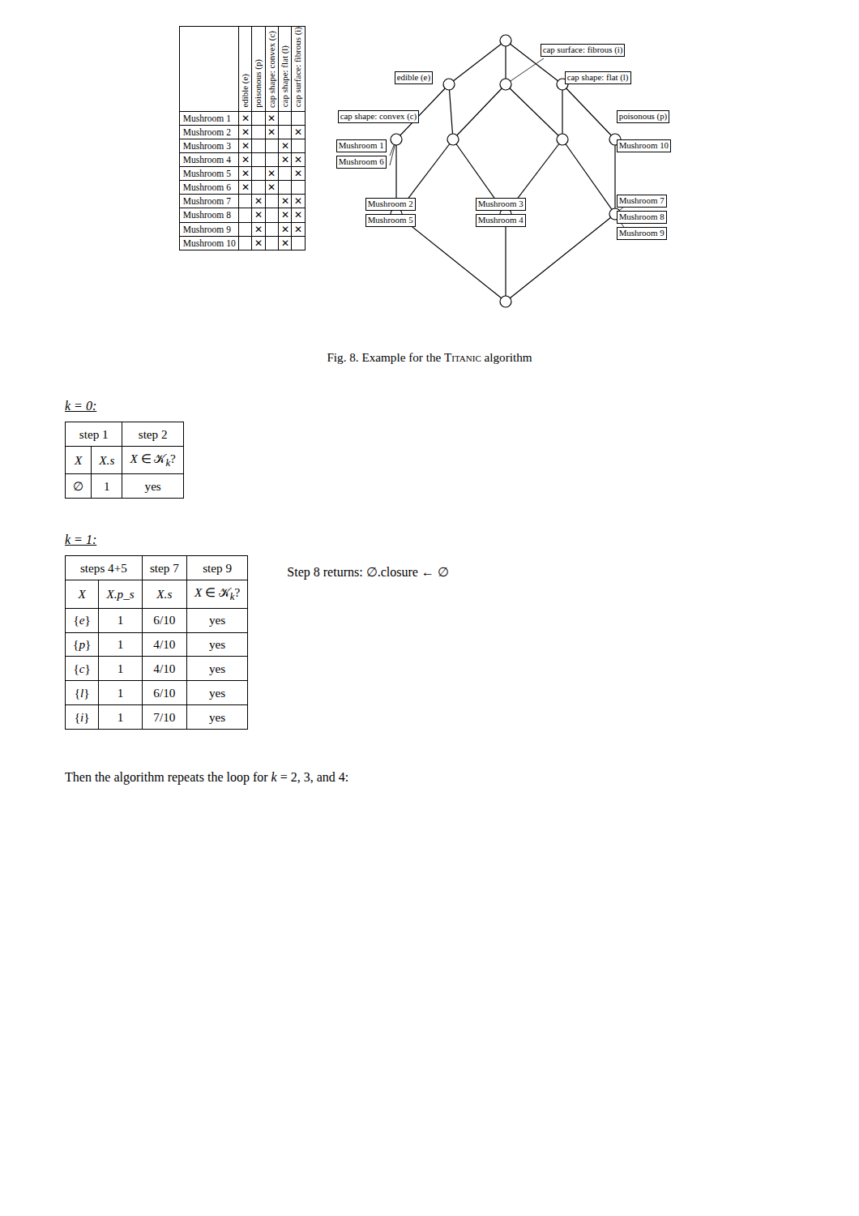| | edible (e) | poisonous (p) | cap shape: convex (c) | cap shape: flat (l) | cap surface: fibrous (i) |
| --- | --- | --- | --- | --- | --- |
| Mushroom 1 | ✕ | | ✕ | | |
| Mushroom 2 | ✕ | | ✕ | | ✕ |
| Mushroom 3 | ✕ | | | ✕ | |
| Mushroom 4 | ✕ | | | ✕ | ✕ |
| Mushroom 5 | ✕ | | ✕ | | ✕ |
| Mushroom 6 | ✕ | | ✕ | | |
| Mushroom 7 | | ✕ | | ✕ | ✕ |
| Mushroom 8 | | ✕ | | ✕ | ✕ |
| Mushroom 9 | | ✕ | | ✕ | ✕ |
| Mushroom 10 | | ✕ | | ✕ | |
cap surface: fibrous (i)
cap shape: flat (l)
edible (e)
cap shape: convex (c)
poisonous (p)
Mushroom 1
Mushroom 6
Mushroom 10
Mushroom 2
Mushroom 5
Mushroom 3
Mushroom 4
Mushroom 7
Mushroom 8
Mushroom 9
Fig. 8. Example for the Titanic algorithm
k = 0:
| step 1 | step 2 |
| --- | --- |
| X | X.s | X ∈ 𝒦 k ? |
| ∅ | 1 | yes |
k = 1:
| steps 4+5 | step 7 | step 9 |
| --- | --- | --- |
| X | X.p_s | X.s | X ∈ 𝒦 k ? |
| { e } | 1 | 6/10 | yes |
| { p } | 1 | 4/10 | yes |
| { c } | 1 | 4/10 | yes |
| { l } | 1 | 6/10 | yes |
| { i } | 1 | 7/10 | yes |
Step 8 returns: ∅.closure ← ∅
Then the algorithm repeats the loop for k = 2, 3, and 4: